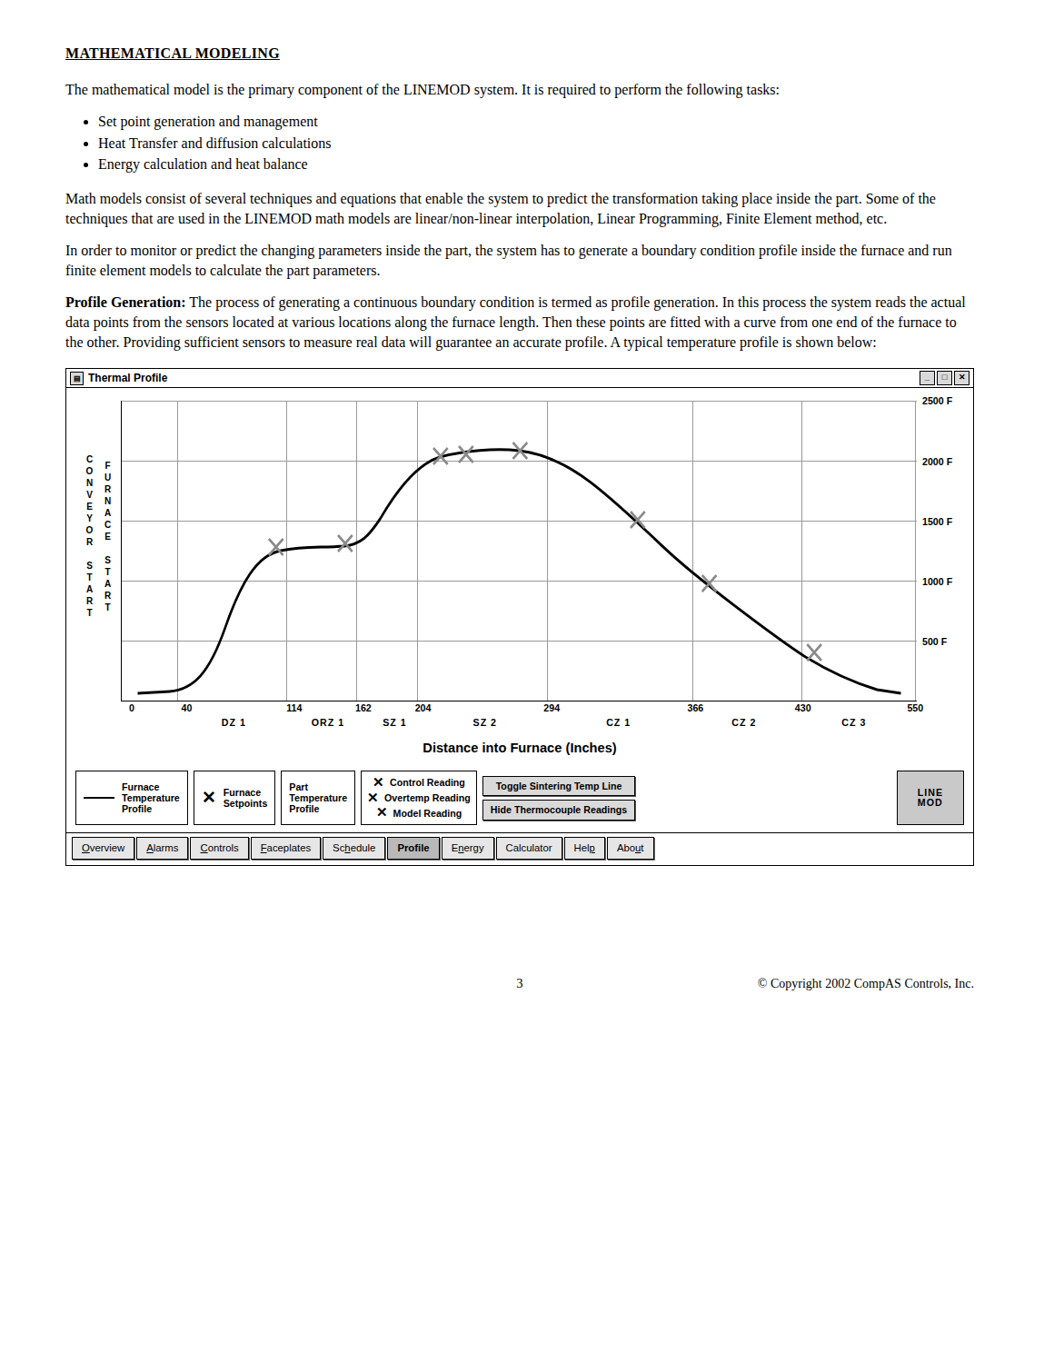MATHEMATICAL MODELING
The mathematical model is the primary component of the LINEMOD system. It is required to perform the following tasks:
Set point generation and management
Heat Transfer and diffusion calculations
Energy calculation and heat balance
Math models consist of several techniques and equations that enable the system to predict the transformation taking place inside the part. Some of the techniques that are used in the LINEMOD math models are linear/non-linear interpolation, Linear Programming, Finite Element method, etc.
In order to monitor or predict the changing parameters inside the part, the system has to generate a boundary condition profile inside the furnace and run finite element models to calculate the part parameters.
Profile Generation: The process of generating a continuous boundary condition is termed as profile generation. In this process the system reads the actual data points from the sensors located at various locations along the furnace length. Then these points are fitted with a curve from one end of the furnace to the other. Providing sufficient sensors to measure real data will guarantee an accurate profile. A typical temperature profile is shown below:
▤ Thermal Profile
_□✕
CONVEYOR START
FURNACE START
2500 F 2000 F 1500 F 1000 F 500 F
0 40 114 162 204 294 366 430 550 DZ 1 ORZ 1 SZ 1 SZ 2 CZ 1 CZ 2 CZ 3
Distance into Furnace (Inches)
Furnace
Temperature
Profile
✕ Furnace
Setpoints
Part
Temperature
Profile
✕Control Reading
✕Overtemp Reading
✕Model Reading
Toggle Sintering Temp Line
Hide Thermocouple Readings
LINE
MOD
Overview
Alarms
Controls
Faceplates
Schedule
Profile
Energy
Calculator
Help
About
3 © Copyright 2002 CompAS Controls, Inc.